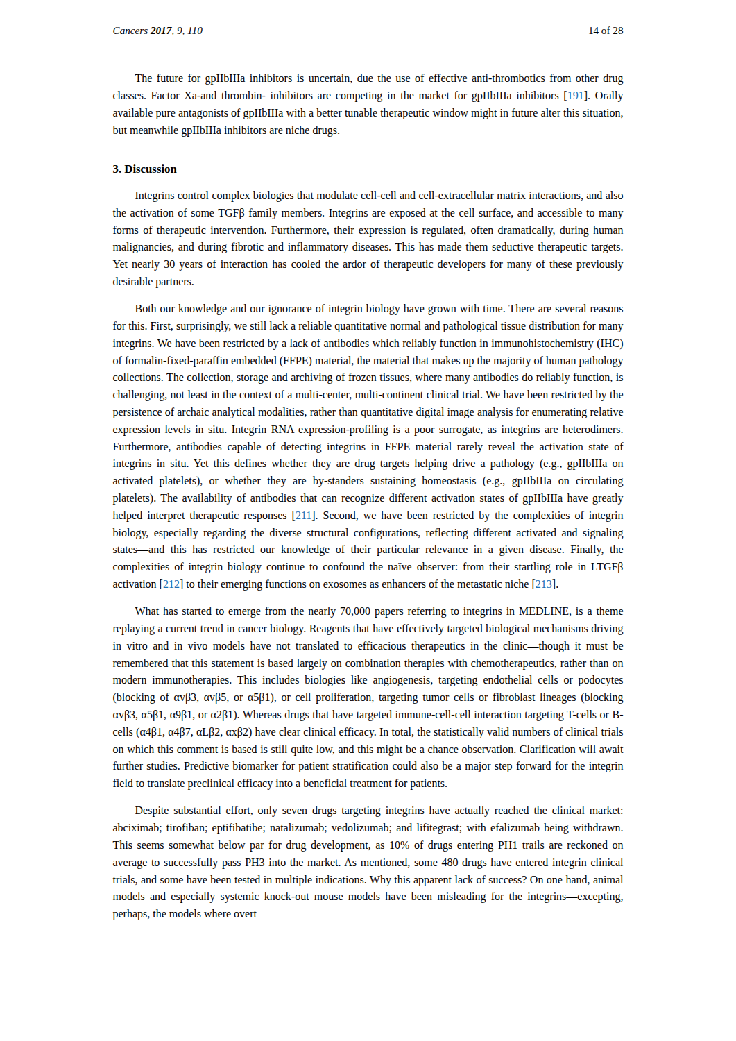Cancers 2017, 9, 110 14 of 28
The future for gpIIbIIIa inhibitors is uncertain, due the use of effective anti-thrombotics from other drug classes. Factor Xa-and thrombin- inhibitors are competing in the market for gpIIbIIIa inhibitors [191]. Orally available pure antagonists of gpIIbIIIa with a better tunable therapeutic window might in future alter this situation, but meanwhile gpIIbIIIa inhibitors are niche drugs.
3. Discussion
Integrins control complex biologies that modulate cell-cell and cell-extracellular matrix interactions, and also the activation of some TGFβ family members. Integrins are exposed at the cell surface, and accessible to many forms of therapeutic intervention. Furthermore, their expression is regulated, often dramatically, during human malignancies, and during fibrotic and inflammatory diseases. This has made them seductive therapeutic targets. Yet nearly 30 years of interaction has cooled the ardor of therapeutic developers for many of these previously desirable partners.
Both our knowledge and our ignorance of integrin biology have grown with time. There are several reasons for this. First, surprisingly, we still lack a reliable quantitative normal and pathological tissue distribution for many integrins. We have been restricted by a lack of antibodies which reliably function in immunohistochemistry (IHC) of formalin-fixed-paraffin embedded (FFPE) material, the material that makes up the majority of human pathology collections. The collection, storage and archiving of frozen tissues, where many antibodies do reliably function, is challenging, not least in the context of a multi-center, multi-continent clinical trial. We have been restricted by the persistence of archaic analytical modalities, rather than quantitative digital image analysis for enumerating relative expression levels in situ. Integrin RNA expression-profiling is a poor surrogate, as integrins are heterodimers. Furthermore, antibodies capable of detecting integrins in FFPE material rarely reveal the activation state of integrins in situ. Yet this defines whether they are drug targets helping drive a pathology (e.g., gpIIbIIIa on activated platelets), or whether they are by-standers sustaining homeostasis (e.g., gpIIbIIIa on circulating platelets). The availability of antibodies that can recognize different activation states of gpIIbIIIa have greatly helped interpret therapeutic responses [211]. Second, we have been restricted by the complexities of integrin biology, especially regarding the diverse structural configurations, reflecting different activated and signaling states—and this has restricted our knowledge of their particular relevance in a given disease. Finally, the complexities of integrin biology continue to confound the naïve observer: from their startling role in LTGFβ activation [212] to their emerging functions on exosomes as enhancers of the metastatic niche [213].
What has started to emerge from the nearly 70,000 papers referring to integrins in MEDLINE, is a theme replaying a current trend in cancer biology. Reagents that have effectively targeted biological mechanisms driving in vitro and in vivo models have not translated to efficacious therapeutics in the clinic—though it must be remembered that this statement is based largely on combination therapies with chemotherapeutics, rather than on modern immunotherapies. This includes biologies like angiogenesis, targeting endothelial cells or podocytes (blocking of αvβ3, αvβ5, or α5β1), or cell proliferation, targeting tumor cells or fibroblast lineages (blocking αvβ3, α5β1, α9β1, or α2β1). Whereas drugs that have targeted immune-cell-cell interaction targeting T-cells or B-cells (α4β1, α4β7, αLβ2, αxβ2) have clear clinical efficacy. In total, the statistically valid numbers of clinical trials on which this comment is based is still quite low, and this might be a chance observation. Clarification will await further studies. Predictive biomarker for patient stratification could also be a major step forward for the integrin field to translate preclinical efficacy into a beneficial treatment for patients.
Despite substantial effort, only seven drugs targeting integrins have actually reached the clinical market: abciximab; tirofiban; eptifibatibe; natalizumab; vedolizumab; and lifitegrast; with efalizumab being withdrawn. This seems somewhat below par for drug development, as 10% of drugs entering PH1 trails are reckoned on average to successfully pass PH3 into the market. As mentioned, some 480 drugs have entered integrin clinical trials, and some have been tested in multiple indications. Why this apparent lack of success? On one hand, animal models and especially systemic knock-out mouse models have been misleading for the integrins—excepting, perhaps, the models where overt